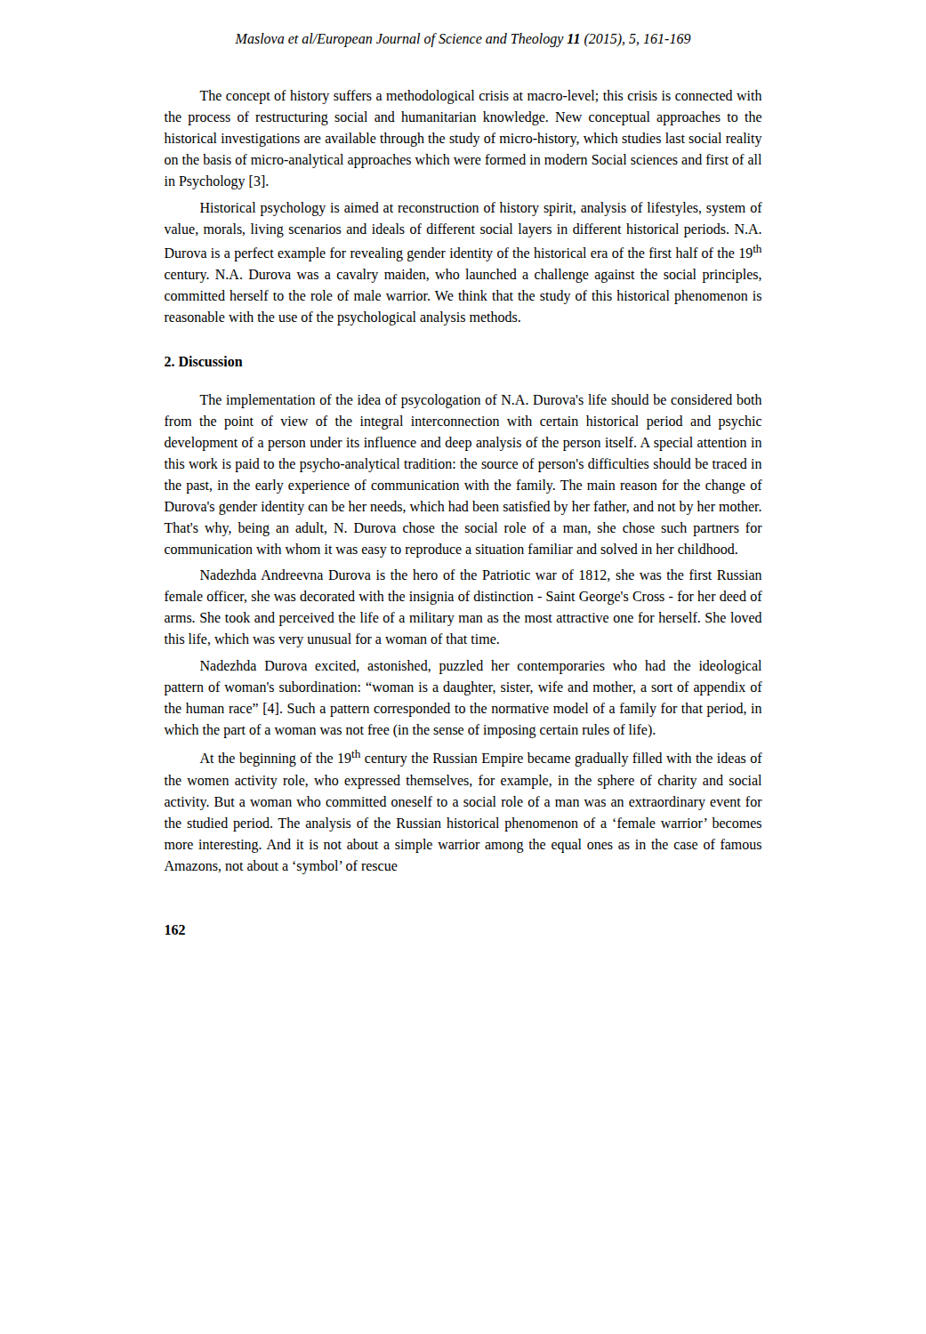Maslova et al/European Journal of Science and Theology 11 (2015), 5, 161-169
The concept of history suffers a methodological crisis at macro-level; this crisis is connected with the process of restructuring social and humanitarian knowledge. New conceptual approaches to the historical investigations are available through the study of micro-history, which studies last social reality on the basis of micro-analytical approaches which were formed in modern Social sciences and first of all in Psychology [3].
Historical psychology is aimed at reconstruction of history spirit, analysis of lifestyles, system of value, morals, living scenarios and ideals of different social layers in different historical periods. N.A. Durova is a perfect example for revealing gender identity of the historical era of the first half of the 19th century. N.A. Durova was a cavalry maiden, who launched a challenge against the social principles, committed herself to the role of male warrior. We think that the study of this historical phenomenon is reasonable with the use of the psychological analysis methods.
2. Discussion
The implementation of the idea of psycologation of N.A. Durova's life should be considered both from the point of view of the integral interconnection with certain historical period and psychic development of a person under its influence and deep analysis of the person itself. A special attention in this work is paid to the psycho-analytical tradition: the source of person's difficulties should be traced in the past, in the early experience of communication with the family. The main reason for the change of Durova's gender identity can be her needs, which had been satisfied by her father, and not by her mother. That's why, being an adult, N. Durova chose the social role of a man, she chose such partners for communication with whom it was easy to reproduce a situation familiar and solved in her childhood.
Nadezhda Andreevna Durova is the hero of the Patriotic war of 1812, she was the first Russian female officer, she was decorated with the insignia of distinction - Saint George's Cross - for her deed of arms. She took and perceived the life of a military man as the most attractive one for herself. She loved this life, which was very unusual for a woman of that time.
Nadezhda Durova excited, astonished, puzzled her contemporaries who had the ideological pattern of woman's subordination: “woman is a daughter, sister, wife and mother, a sort of appendix of the human race” [4]. Such a pattern corresponded to the normative model of a family for that period, in which the part of a woman was not free (in the sense of imposing certain rules of life).
At the beginning of the 19th century the Russian Empire became gradually filled with the ideas of the women activity role, who expressed themselves, for example, in the sphere of charity and social activity. But a woman who committed oneself to a social role of a man was an extraordinary event for the studied period. The analysis of the Russian historical phenomenon of a ‘female warrior’ becomes more interesting. And it is not about a simple warrior among the equal ones as in the case of famous Amazons, not about a ‘symbol’ of rescue
162